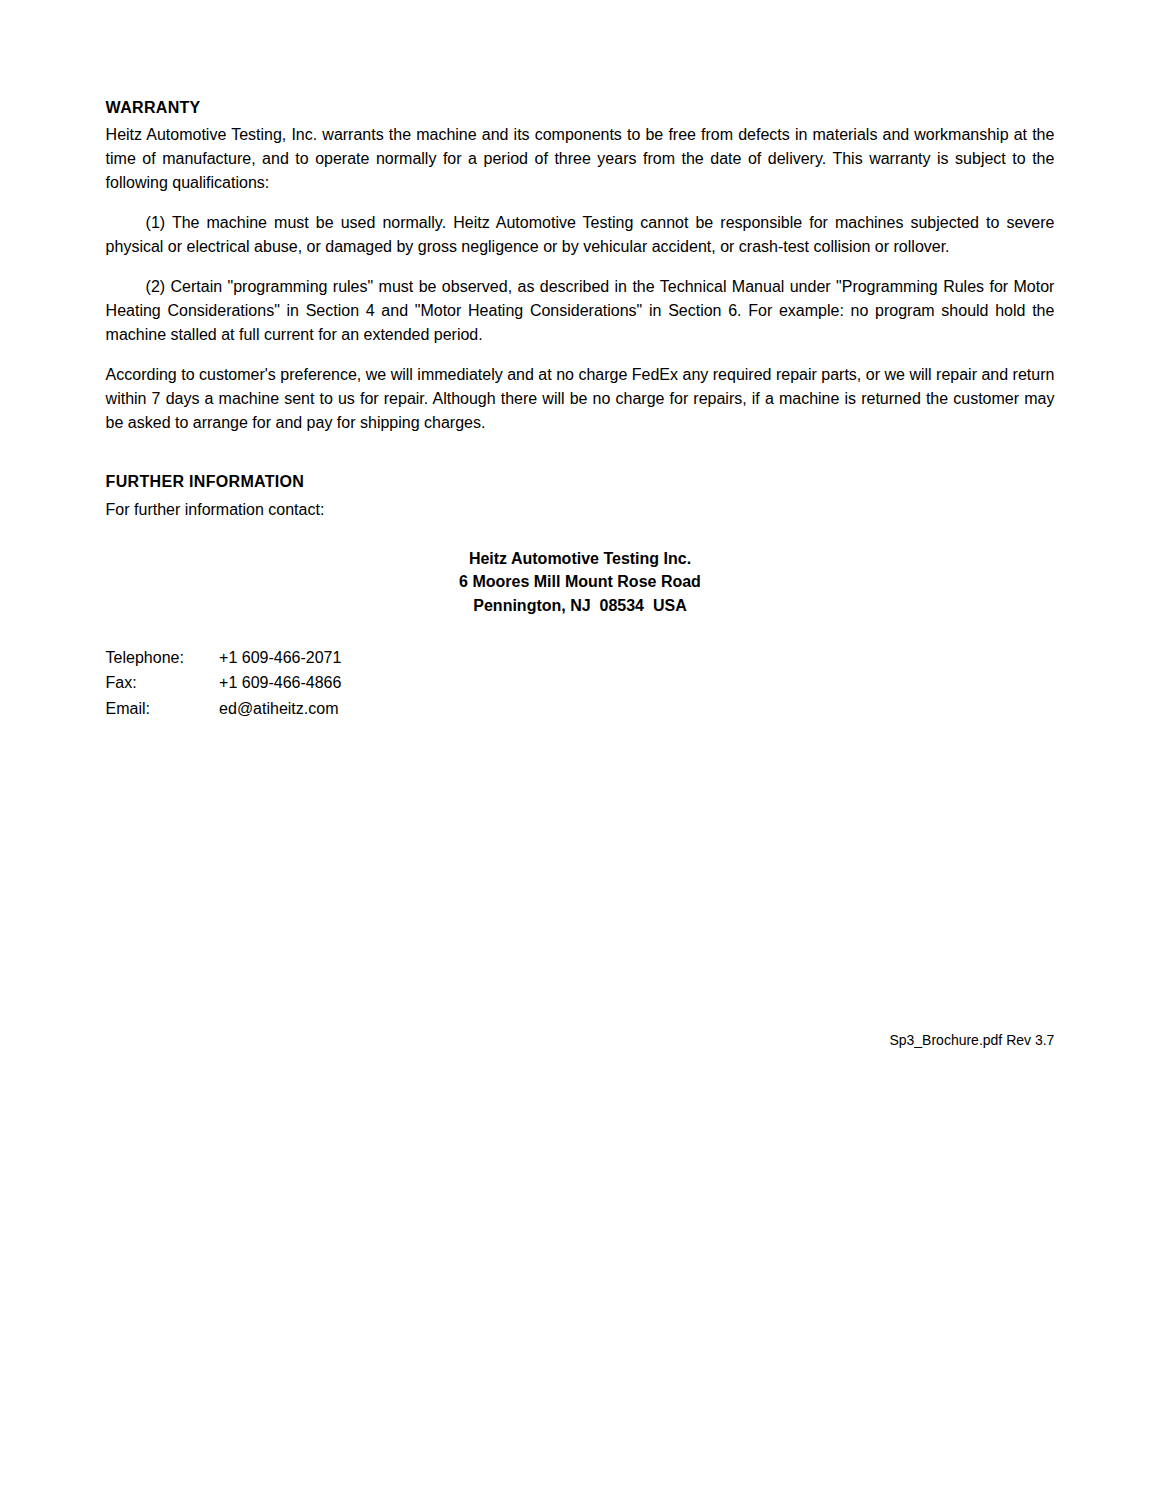WARRANTY
Heitz Automotive Testing, Inc. warrants the machine and its components to be free from defects in materials and workmanship at the time of manufacture, and to operate normally for a period of three years from the date of delivery. This warranty is subject to the following qualifications:
(1) The machine must be used normally. Heitz Automotive Testing cannot be responsible for machines subjected to severe physical or electrical abuse, or damaged by gross negligence or by vehicular accident, or crash-test collision or rollover.
(2) Certain "programming rules" must be observed, as described in the Technical Manual under "Programming Rules for Motor Heating Considerations" in Section 4 and "Motor Heating Considerations" in Section 6. For example: no program should hold the machine stalled at full current for an extended period.
According to customer's preference, we will immediately and at no charge FedEx any required repair parts, or we will repair and return within 7 days a machine sent to us for repair. Although there will be no charge for repairs, if a machine is returned the customer may be asked to arrange for and pay for shipping charges.
FURTHER INFORMATION
For further information contact:
Heitz Automotive Testing Inc.
6 Moores Mill Mount Rose Road
Pennington, NJ 08534 USA
| Telephone: | +1 609-466-2071 |
| Fax: | +1 609-466-4866 |
| Email: | ed@atiheitz.com |
Sp3_Brochure.pdf Rev 3.7